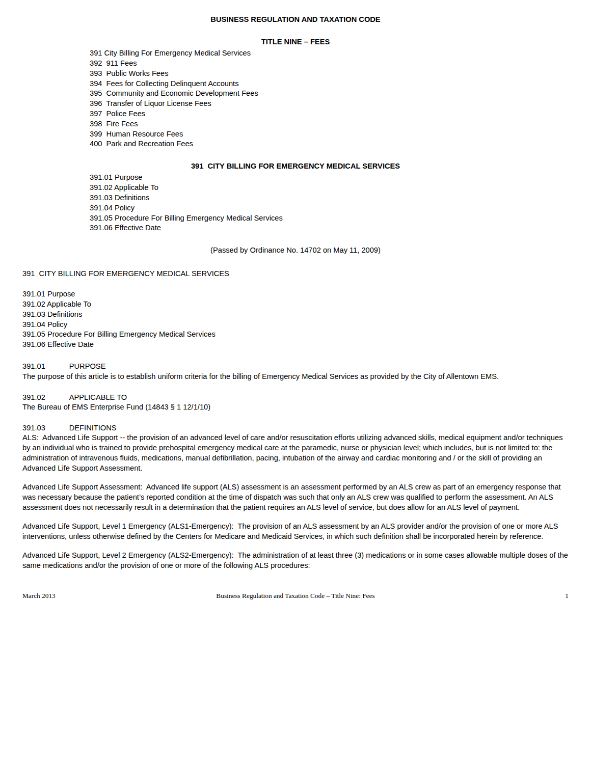BUSINESS REGULATION AND TAXATION CODE
TITLE NINE – FEES
391 City Billing For Emergency Medical Services
392 911 Fees
393 Public Works Fees
394 Fees for Collecting Delinquent Accounts
395 Community and Economic Development Fees
396 Transfer of Liquor License Fees
397 Police Fees
398 Fire Fees
399 Human Resource Fees
400 Park and Recreation Fees
391 CITY BILLING FOR EMERGENCY MEDICAL SERVICES
391.01 Purpose
391.02 Applicable To
391.03 Definitions
391.04 Policy
391.05 Procedure For Billing Emergency Medical Services
391.06 Effective Date
(Passed by Ordinance No. 14702 on May 11, 2009)
391 CITY BILLING FOR EMERGENCY MEDICAL SERVICES
391.01 Purpose
391.02 Applicable To
391.03 Definitions
391.04 Policy
391.05 Procedure For Billing Emergency Medical Services
391.06 Effective Date
391.01 PURPOSE
The purpose of this article is to establish uniform criteria for the billing of Emergency Medical Services as provided by the City of Allentown EMS.
391.02 APPLICABLE TO
The Bureau of EMS Enterprise Fund (14843 § 1 12/1/10)
391.03 DEFINITIONS
ALS: Advanced Life Support -- the provision of an advanced level of care and/or resuscitation efforts utilizing advanced skills, medical equipment and/or techniques by an individual who is trained to provide prehospital emergency medical care at the paramedic, nurse or physician level; which includes, but is not limited to: the administration of intravenous fluids, medications, manual defibrillation, pacing, intubation of the airway and cardiac monitoring and / or the skill of providing an Advanced Life Support Assessment.
Advanced Life Support Assessment: Advanced life support (ALS) assessment is an assessment performed by an ALS crew as part of an emergency response that was necessary because the patient’s reported condition at the time of dispatch was such that only an ALS crew was qualified to perform the assessment. An ALS assessment does not necessarily result in a determination that the patient requires an ALS level of service, but does allow for an ALS level of payment.
Advanced Life Support, Level 1 Emergency (ALS1-Emergency): The provision of an ALS assessment by an ALS provider and/or the provision of one or more ALS interventions, unless otherwise defined by the Centers for Medicare and Medicaid Services, in which such definition shall be incorporated herein by reference.
Advanced Life Support, Level 2 Emergency (ALS2-Emergency): The administration of at least three (3) medications or in some cases allowable multiple doses of the same medications and/or the provision of one or more of the following ALS procedures:
March 2013
Business Regulation and Taxation Code – Title Nine: Fees
1